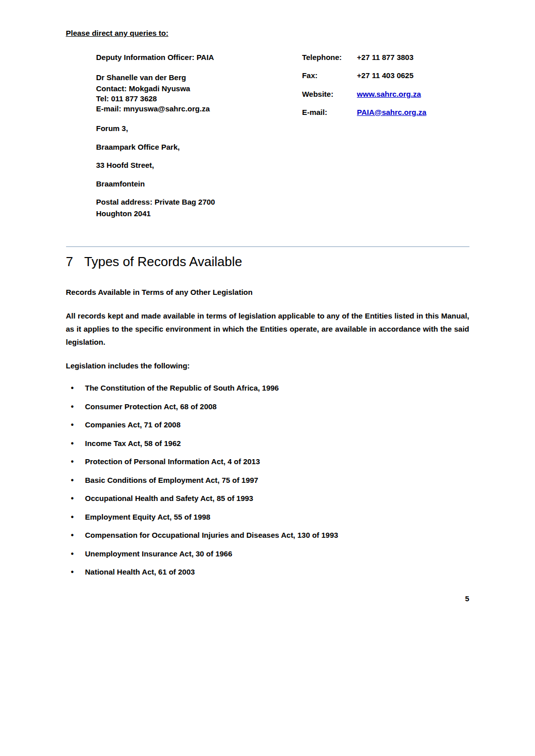Please direct any queries to:
Deputy Information Officer: PAIA
Dr Shanelle van der Berg
Contact: Mokgadi Nyuswa
Tel: 011 877 3628
E-mail: mnyuswa@sahrc.org.za
Forum 3,
Braampark Office Park,
33 Hoofd Street,
Braamfontein
Postal address: Private Bag 2700
Houghton 2041
| Telephone: | +27 11 877 3803 |
| Fax: | +27 11 403 0625 |
| Website: | www.sahrc.org.za |
| E-mail: | PAIA@sahrc.org.za |
7 Types of Records Available
Records Available in Terms of any Other Legislation
All records kept and made available in terms of legislation applicable to any of the Entities listed in this Manual, as it applies to the specific environment in which the Entities operate, are available in accordance with the said legislation.
Legislation includes the following:
The Constitution of the Republic of South Africa, 1996
Consumer Protection Act, 68 of 2008
Companies Act, 71 of 2008
Income Tax Act, 58 of 1962
Protection of Personal Information Act, 4 of 2013
Basic Conditions of Employment Act, 75 of 1997
Occupational Health and Safety Act, 85 of 1993
Employment Equity Act, 55 of 1998
Compensation for Occupational Injuries and Diseases Act, 130 of 1993
Unemployment Insurance Act, 30 of 1966
National Health Act, 61 of 2003
5